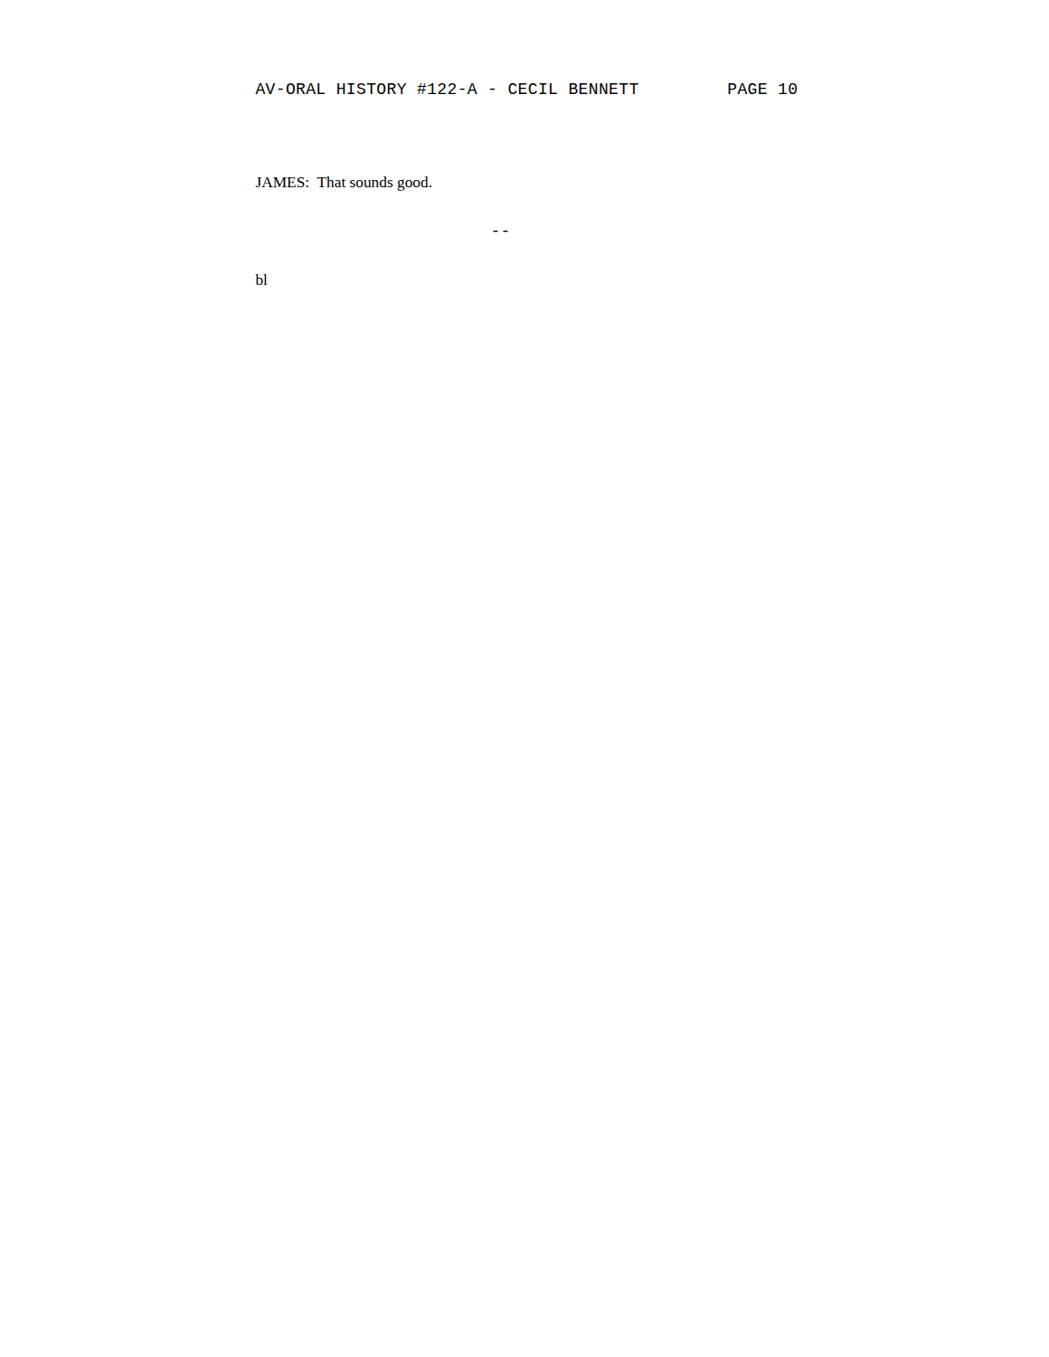AV-ORAL HISTORY #122-A - CECIL BENNETT PAGE 10
JAMES: That sounds good.
--
bl